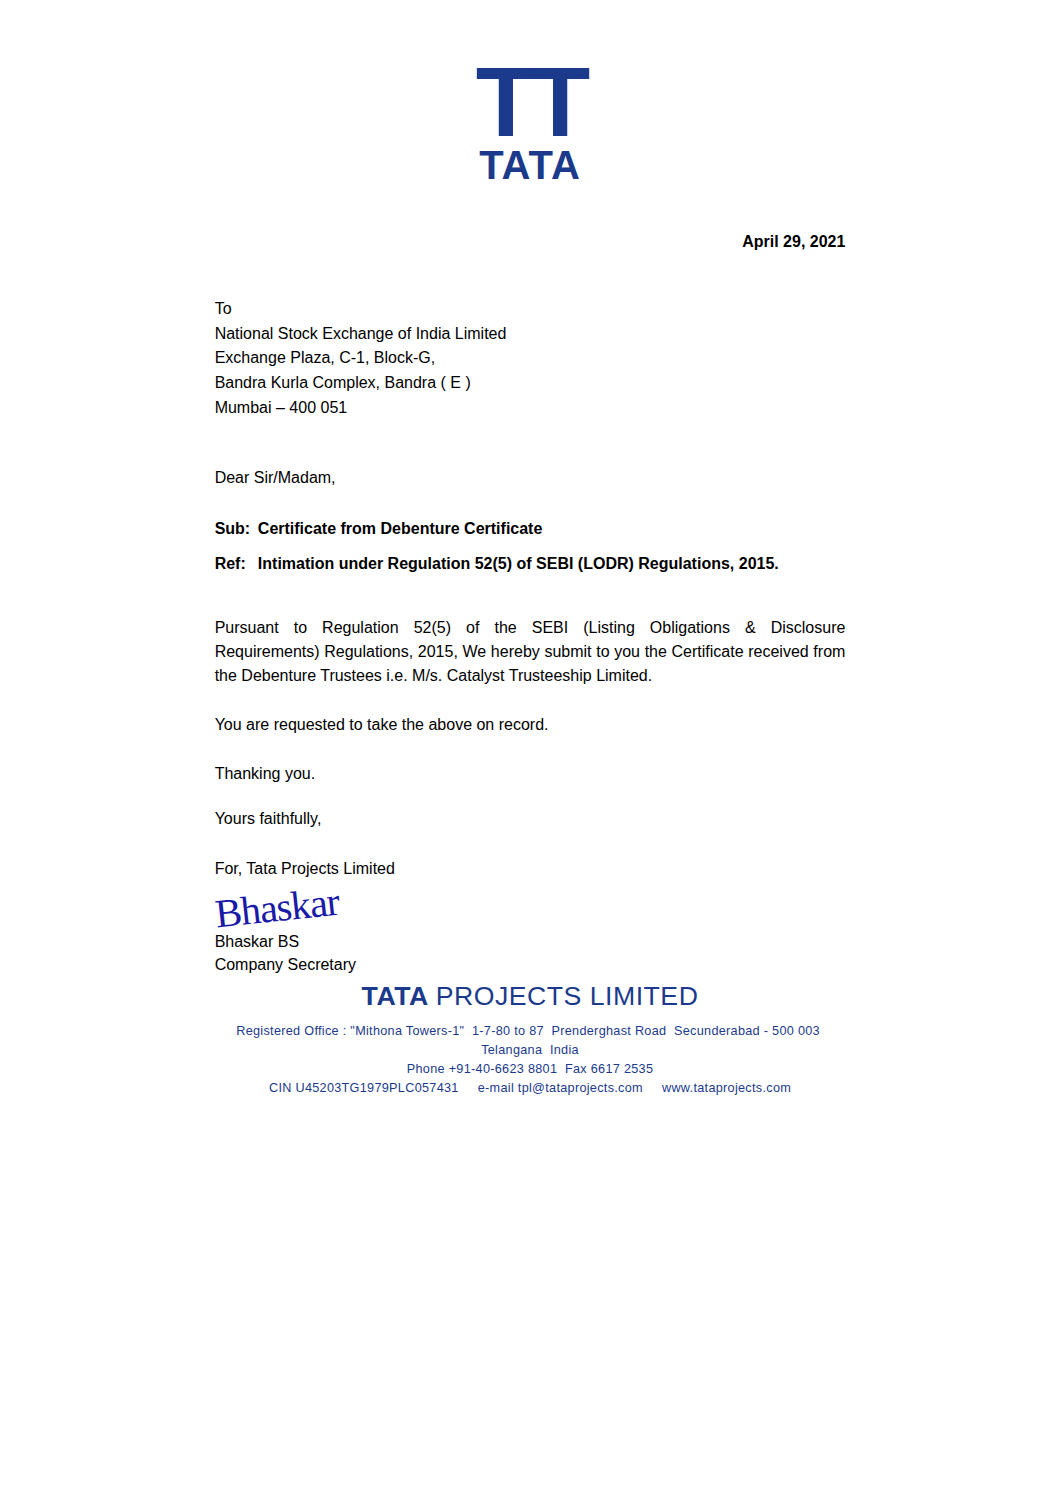TT TATA
April 29, 2021
To
National Stock Exchange of India Limited
Exchange Plaza, C-1, Block-G,
Bandra Kurla Complex, Bandra ( E )
Mumbai – 400 051
Dear Sir/Madam,
Sub: Certificate from Debenture Certificate
Ref: Intimation under Regulation 52(5) of SEBI (LODR) Regulations, 2015.
Pursuant to Regulation 52(5) of the SEBI (Listing Obligations & Disclosure Requirements) Regulations, 2015, We hereby submit to you the Certificate received from the Debenture Trustees i.e. M/s. Catalyst Trusteeship Limited.
You are requested to take the above on record.
Thanking you.
Yours faithfully,
For, Tata Projects Limited
Bhaskar
Bhaskar BS
Company Secretary
TATA PROJECTS LIMITED
Registered Office : "Mithona Towers-1" 1-7-80 to 87 Prenderghast Road Secunderabad - 500 003 Telangana India
Phone +91-40-6623 8801 Fax 6617 2535
CIN U45203TG1979PLC057431 e-mail tpl@tataprojects.com www.tataprojects.com